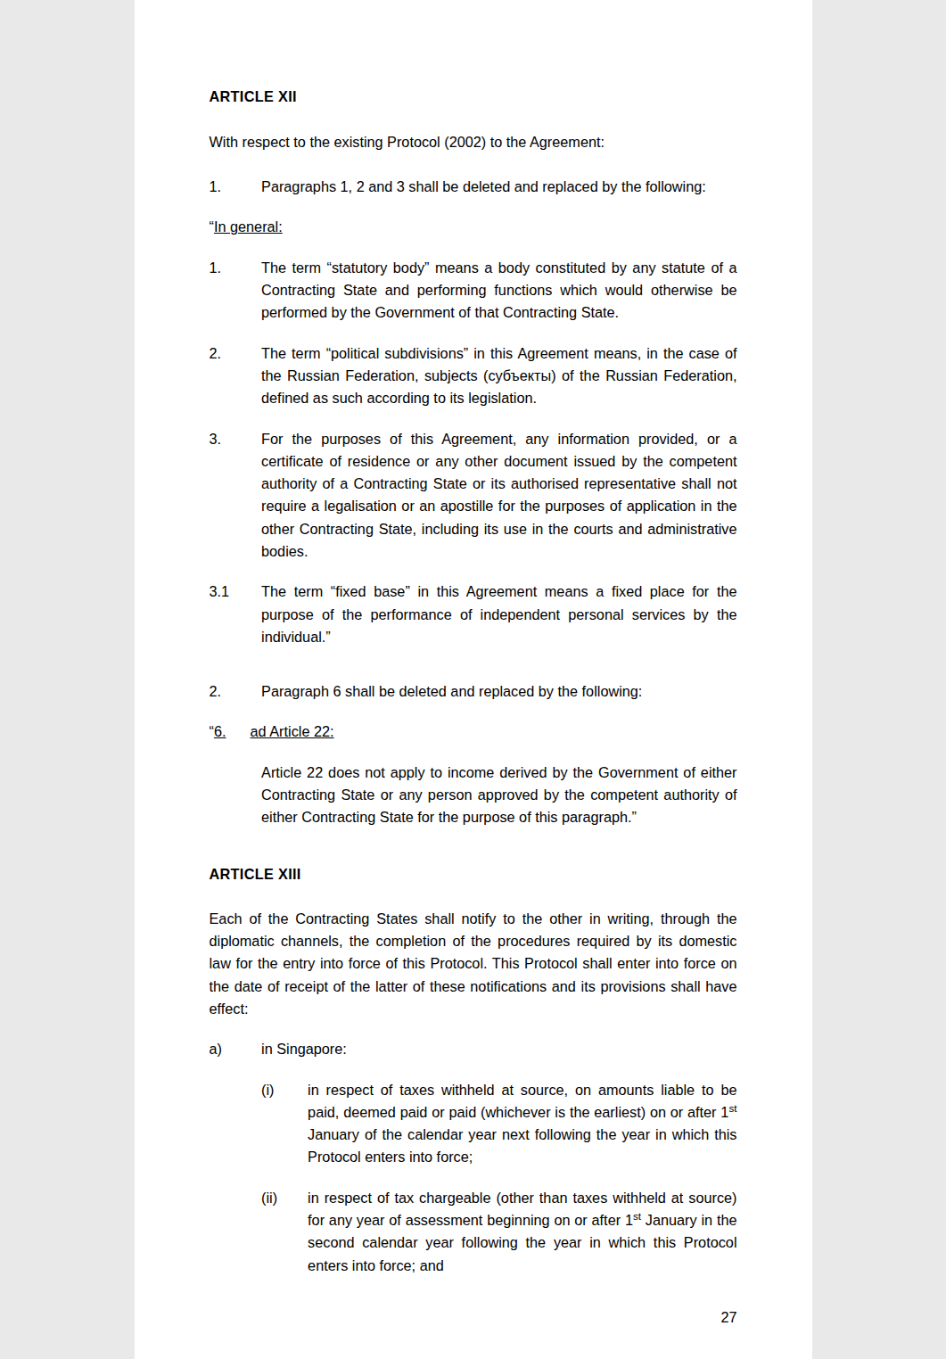ARTICLE XII
With respect to the existing Protocol (2002) to the Agreement:
1.
Paragraphs 1, 2 and 3 shall be deleted and replaced by the following:
“In general:
1.
The term “statutory body” means a body constituted by any statute of a Contracting State and performing functions which would otherwise be performed by the Government of that Contracting State.
2.
The term “political subdivisions” in this Agreement means, in the case of the Russian Federation, subjects (субъекты) of the Russian Federation, defined as such according to its legislation.
3.
For the purposes of this Agreement, any information provided, or a certificate of residence or any other document issued by the competent authority of a Contracting State or its authorised representative shall not require a legalisation or an apostille for the purposes of application in the other Contracting State, including its use in the courts and administrative bodies.
3.1
The term “fixed base” in this Agreement means a fixed place for the purpose of the performance of independent personal services by the individual.”
2.
Paragraph 6 shall be deleted and replaced by the following:
“6. ad Article 22:
Article 22 does not apply to income derived by the Government of either Contracting State or any person approved by the competent authority of either Contracting State for the purpose of this paragraph.”
ARTICLE XIII
Each of the Contracting States shall notify to the other in writing, through the diplomatic channels, the completion of the procedures required by its domestic law for the entry into force of this Protocol. This Protocol shall enter into force on the date of receipt of the latter of these notifications and its provisions shall have effect:
a)
in Singapore:
(i)
in respect of taxes withheld at source, on amounts liable to be paid, deemed paid or paid (whichever is the earliest) on or after 1st January of the calendar year next following the year in which this Protocol enters into force;
(ii)
in respect of tax chargeable (other than taxes withheld at source) for any year of assessment beginning on or after 1st January in the second calendar year following the year in which this Protocol enters into force; and
27